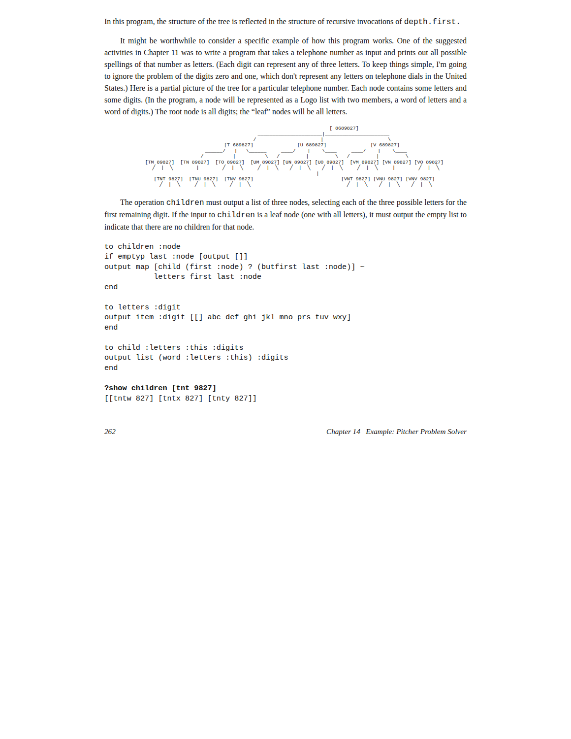In this program, the structure of the tree is reflected in the structure of recursive invocations of depth.first.
It might be worthwhile to consider a specific example of how this program works. One of the suggested activities in Chapter 11 was to write a program that takes a telephone number as input and prints out all possible spellings of that number as letters. (Each digit can represent any of three letters. To keep things simple, I'm going to ignore the problem of the digits zero and one, which don't represent any letters on telephone dials in the United States.) Here is a partial picture of the tree for a particular telephone number. Each node contains some letters and some digits. (In the program, a node will be represented as a Logo list with two members, a word of letters and a word of digits.) The root node is all digits; the “leaf” nodes will be all letters.
[ 8689827] ______________________|______________________ / | \ [T 689827] [U 689827] [V 689827] ______/ | \______ ____/ | \____ ____/ | \____ / | \ / | \ / | \ [TM 89827] [TN 89827] [TO 89827] [UM 89827] [UN 89827] [UO 89827] [VM 89827] [VN 89827] [VO 89827] ╱ | ╲ | ╱ | ╲ ╱ | ╲ ╱ | ╲ ╱ | ╲ ╱ | ╲ | ╱ | ╲ | [TNT 9827] [TNU 9827] [TNV 9827] [VNT 9827] [VNU 9827] [VNV 9827] ╱ | ╲ ╱ | ╲ ╱ | ╲ ╱ | ╲ ╱ | ╲ ╱ | ╲
The operation children must output a list of three nodes, selecting each of the three possible letters for the first remaining digit. If the input to children is a leaf node (one with all letters), it must output the empty list to indicate that there are no children for that node.
to children :node
if emptyp last :node [output []]
output map [child (first :node) ? (butfirst last :node)] ~
           letters first last :node
end

to letters :digit
output item :digit [[] abc def ghi jkl mno prs tuv wxy]
end

to child :letters :this :digits
output list (word :letters :this) :digits
end

?show children [tnt 9827]
[[tntw 827] [tntx 827] [tnty 827]]
262 Chapter 14 Example: Pitcher Problem Solver